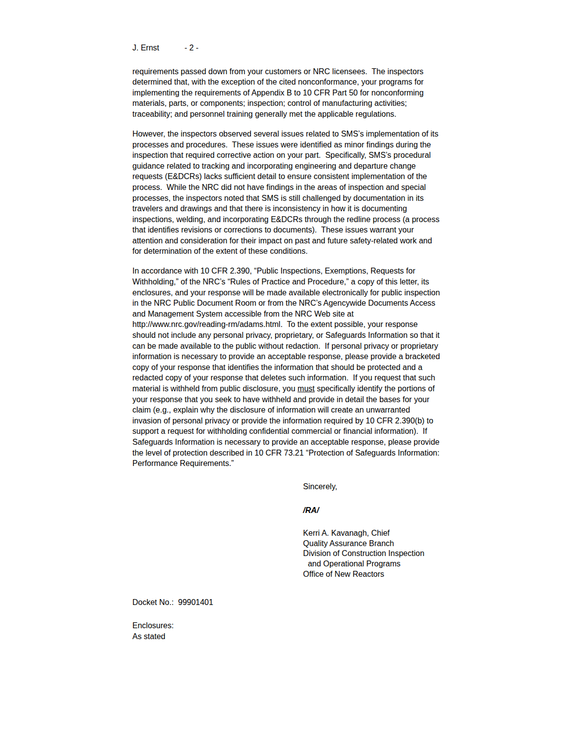J. Ernst - 2 -
requirements passed down from your customers or NRC licensees. The inspectors determined that, with the exception of the cited nonconformance, your programs for implementing the requirements of Appendix B to 10 CFR Part 50 for nonconforming materials, parts, or components; inspection; control of manufacturing activities; traceability; and personnel training generally met the applicable regulations.
However, the inspectors observed several issues related to SMS’s implementation of its processes and procedures. These issues were identified as minor findings during the inspection that required corrective action on your part. Specifically, SMS’s procedural guidance related to tracking and incorporating engineering and departure change requests (E&DCRs) lacks sufficient detail to ensure consistent implementation of the process. While the NRC did not have findings in the areas of inspection and special processes, the inspectors noted that SMS is still challenged by documentation in its travelers and drawings and that there is inconsistency in how it is documenting inspections, welding, and incorporating E&DCRs through the redline process (a process that identifies revisions or corrections to documents). These issues warrant your attention and consideration for their impact on past and future safety-related work and for determination of the extent of these conditions.
In accordance with 10 CFR 2.390, “Public Inspections, Exemptions, Requests for Withholding,” of the NRC’s “Rules of Practice and Procedure,” a copy of this letter, its enclosures, and your response will be made available electronically for public inspection in the NRC Public Document Room or from the NRC’s Agencywide Documents Access and Management System accessible from the NRC Web site at http://www.nrc.gov/reading-rm/adams.html. To the extent possible, your response should not include any personal privacy, proprietary, or Safeguards Information so that it can be made available to the public without redaction. If personal privacy or proprietary information is necessary to provide an acceptable response, please provide a bracketed copy of your response that identifies the information that should be protected and a redacted copy of your response that deletes such information. If you request that such material is withheld from public disclosure, you must specifically identify the portions of your response that you seek to have withheld and provide in detail the bases for your claim (e.g., explain why the disclosure of information will create an unwarranted invasion of personal privacy or provide the information required by 10 CFR 2.390(b) to support a request for withholding confidential commercial or financial information). If Safeguards Information is necessary to provide an acceptable response, please provide the level of protection described in 10 CFR 73.21 “Protection of Safeguards Information: Performance Requirements.”
Sincerely,
/RA/
Kerri A. Kavanagh, Chief
Quality Assurance Branch
Division of Construction Inspection
and Operational Programs
Office of New Reactors
Docket No.: 99901401
Enclosures:
As stated